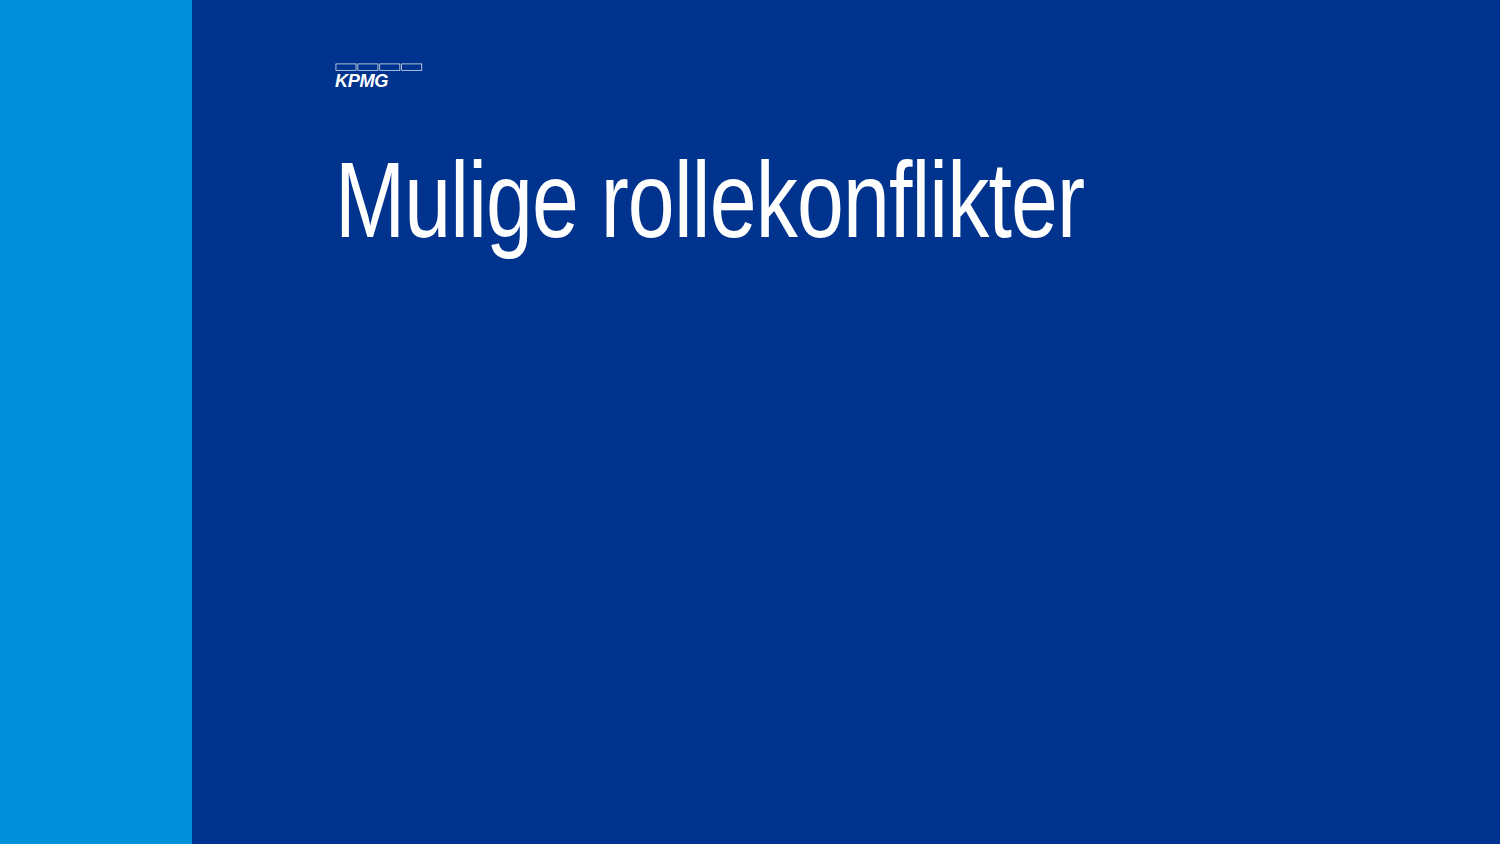KPMG
Mulige rollekonflikter